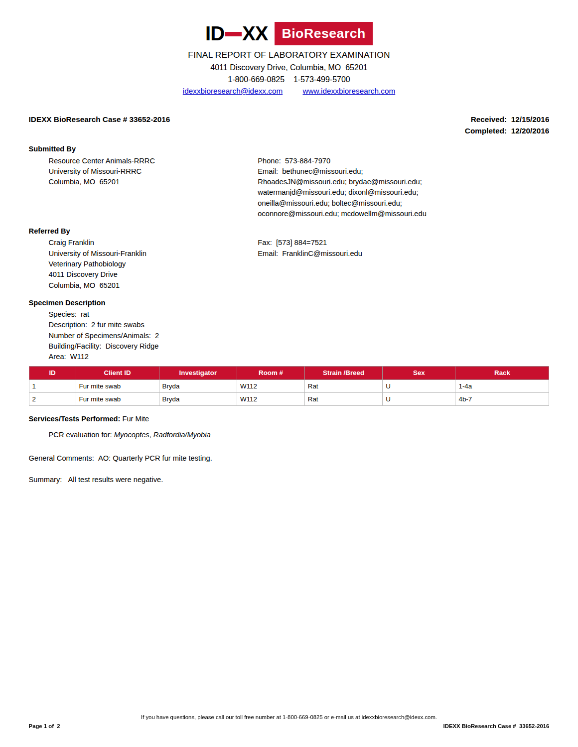ID XX BioResearch
FINAL REPORT OF LABORATORY EXAMINATION
4011 Discovery Drive, Columbia, MO 65201
1-800-669-0825 1-573-499-5700
idexxbioresearch@idexx.com www.idexxbioresearch.com
IDEXX BioResearch Case # 33652-2016
Received: 12/15/2016
Completed: 12/20/2016
Submitted By
Resource Center Animals-RRRC
University of Missouri-RRRC
Columbia, MO 65201
Phone: 573-884-7970
Email: bethunec@missouri.edu;
RhoadesJN@missouri.edu; brydae@missouri.edu;
watermanjd@missouri.edu; dixonl@missouri.edu;
oneilla@missouri.edu; boltec@missouri.edu;
oconnore@missouri.edu; mcdowellm@missouri.edu
Referred By
Craig Franklin
University of Missouri-Franklin
Veterinary Pathobiology
4011 Discovery Drive
Columbia, MO 65201
Fax: [573] 884=7521
Email: FranklinC@missouri.edu
Specimen Description
Species: rat
Description: 2 fur mite swabs
Number of Specimens/Animals: 2
Building/Facility: Discovery Ridge
Area: W112
| ID | Client ID | Investigator | Room # | Strain /Breed | Sex | Rack |
| --- | --- | --- | --- | --- | --- | --- |
| 1 | Fur mite swab | Bryda | W112 | Rat | U | 1-4a |
| 2 | Fur mite swab | Bryda | W112 | Rat | U | 4b-7 |
Services/Tests Performed: Fur Mite
PCR evaluation for: Myocoptes, Radfordia/Myobia
General Comments: AO: Quarterly PCR fur mite testing.
Summary: All test results were negative.
If you have questions, please call our toll free number at 1-800-669-0825 or e-mail us at idexxbioresearch@idexx.com.
Page 1 of 2 IDEXX BioResearch Case # 33652-2016